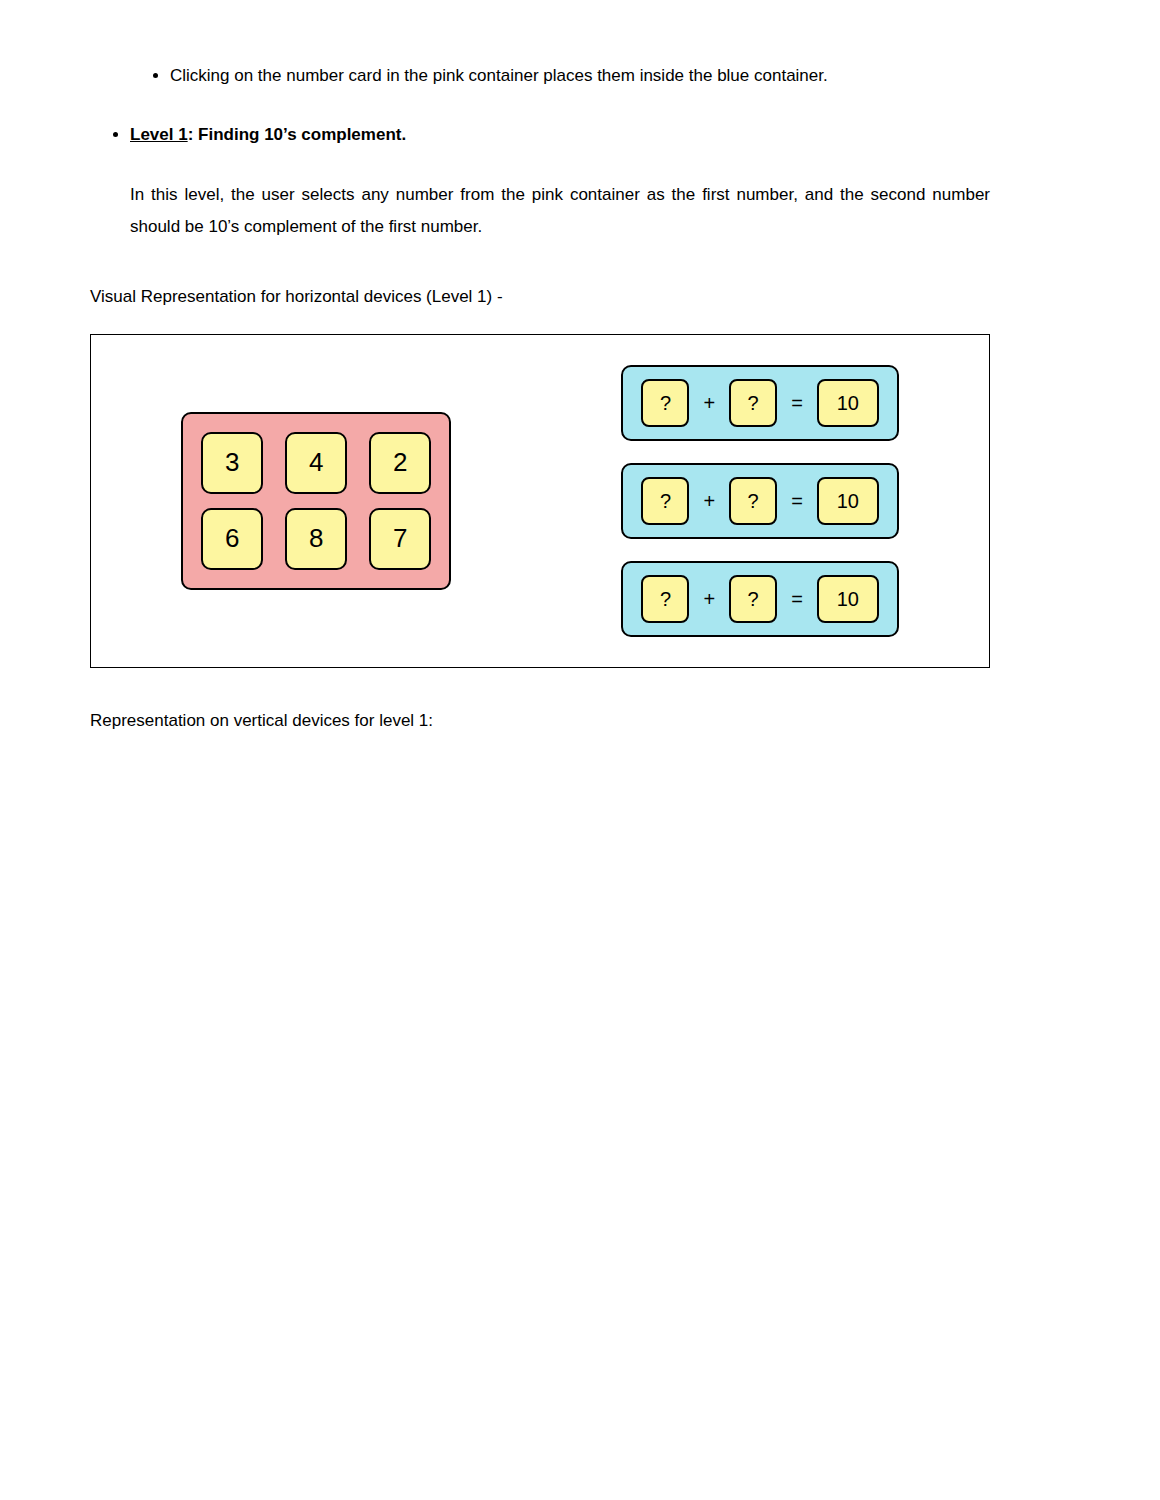Clicking on the number card in the pink container places them inside the blue container.
Level 1: Finding 10’s complement.
In this level, the user selects any number from the pink container as the first number, and the second number should be 10’s complement of the first number.
Visual Representation for horizontal devices (Level 1) -
3
4
2
6
8
7
?
+
?
=
10
?
+
?
=
10
?
+
?
=
10
Representation on vertical devices for level 1: